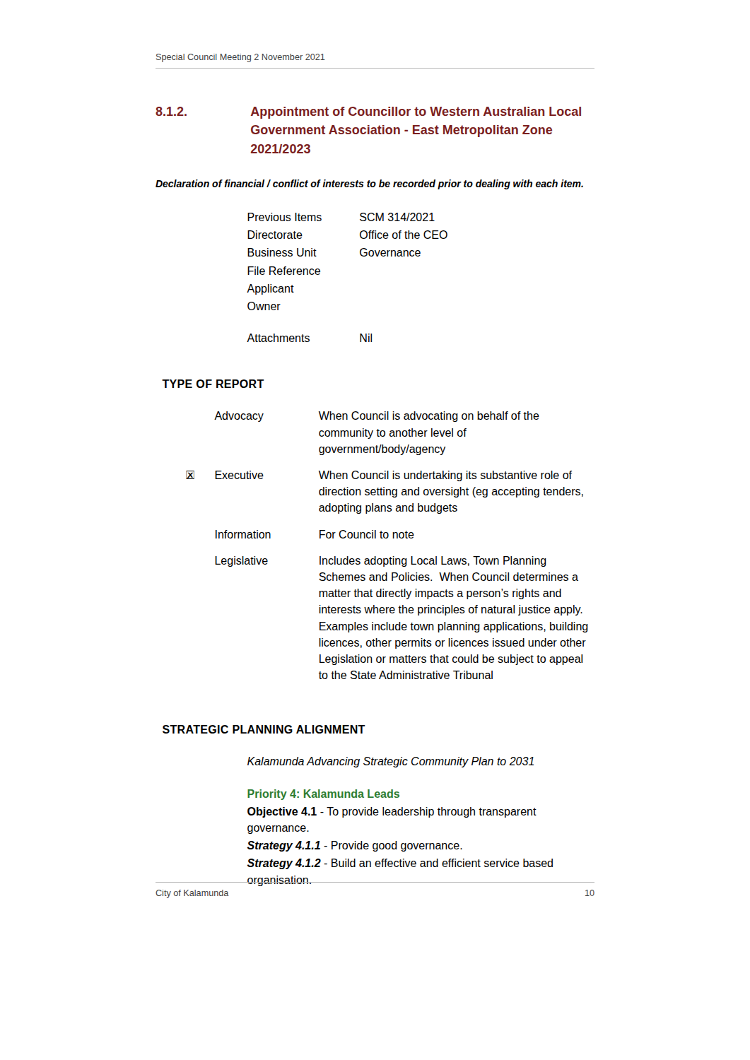Special Council Meeting 2 November 2021
8.1.2.
Appointment of Councillor to Western Australian Local Government Association - East Metropolitan Zone 2021/2023
Declaration of financial / conflict of interests to be recorded prior to dealing with each item.
| Previous Items | SCM 314/2021 |
| Directorate | Office of the CEO |
| Business Unit | Governance |
| File Reference | |
| Applicant | |
| Owner | |
| Attachments | Nil |
Type of Report
| | Advocacy | When Council is advocating on behalf of the community to another level of government/body/agency |
| 🗷 | Executive | When Council is undertaking its substantive role of direction setting and oversight (eg accepting tenders, adopting plans and budgets |
| | Information | For Council to note |
| | Legislative | Includes adopting Local Laws, Town Planning Schemes and Policies. When Council determines a matter that directly impacts a person’s rights and interests where the principles of natural justice apply. Examples include town planning applications, building licences, other permits or licences issued under other Legislation or matters that could be subject to appeal to the State Administrative Tribunal |
Strategic Planning Alignment
Kalamunda Advancing Strategic Community Plan to 2031
Priority 4: Kalamunda Leads
Objective 4.1 - To provide leadership through transparent governance.
Strategy 4.1.1 - Provide good governance.
Strategy 4.1.2 - Build an effective and efficient service based organisation.
City of Kalamunda 10